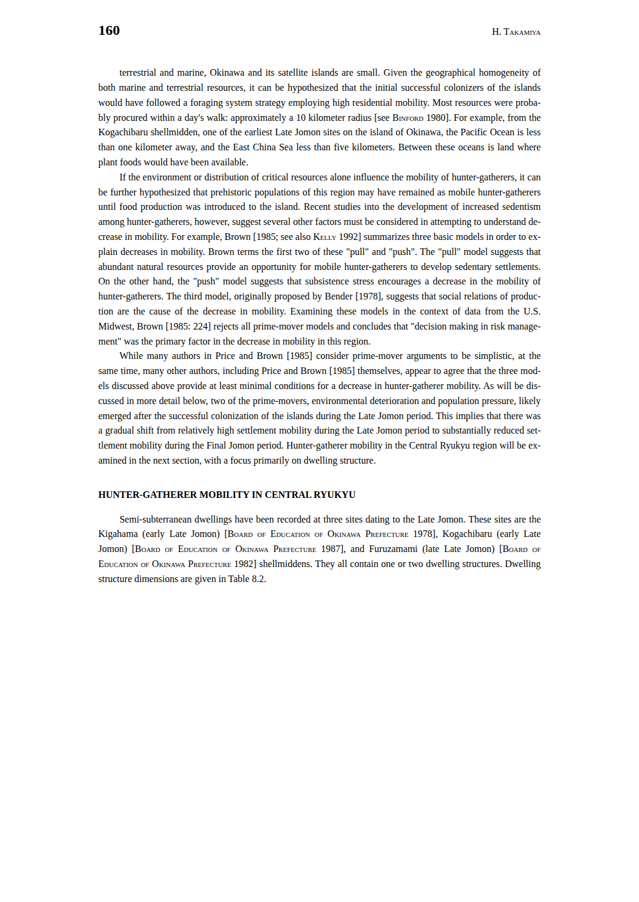160 H. Takamiya
terrestrial and marine, Okinawa and its satellite islands are small. Given the geographical homogeneity of both marine and terrestrial resources, it can be hypothesized that the initial successful colonizers of the islands would have followed a foraging system strategy employing high residential mobility. Most resources were probably procured within a day's walk: approximately a 10 kilometer radius [see Binford 1980]. For example, from the Kogachibaru shellmidden, one of the earliest Late Jomon sites on the island of Okinawa, the Pacific Ocean is less than one kilometer away, and the East China Sea less than five kilometers. Between these oceans is land where plant foods would have been available.
If the environment or distribution of critical resources alone influence the mobility of hunter-gatherers, it can be further hypothesized that prehistoric populations of this region may have remained as mobile hunter-gatherers until food production was introduced to the island. Recent studies into the development of increased sedentism among hunter-gatherers, however, suggest several other factors must be considered in attempting to understand decrease in mobility. For example, Brown [1985; see also Kelly 1992] summarizes three basic models in order to explain decreases in mobility. Brown terms the first two of these "pull" and "push". The "pull" model suggests that abundant natural resources provide an opportunity for mobile hunter-gatherers to develop sedentary settlements. On the other hand, the "push" model suggests that subsistence stress encourages a decrease in the mobility of hunter-gatherers. The third model, originally proposed by Bender [1978], suggests that social relations of production are the cause of the decrease in mobility. Examining these models in the context of data from the U.S. Midwest, Brown [1985: 224] rejects all prime-mover models and concludes that "decision making in risk management" was the primary factor in the decrease in mobility in this region.
While many authors in Price and Brown [1985] consider prime-mover arguments to be simplistic, at the same time, many other authors, including Price and Brown [1985] themselves, appear to agree that the three models discussed above provide at least minimal conditions for a decrease in hunter-gatherer mobility. As will be discussed in more detail below, two of the prime-movers, environmental deterioration and population pressure, likely emerged after the successful colonization of the islands during the Late Jomon period. This implies that there was a gradual shift from relatively high settlement mobility during the Late Jomon period to substantially reduced settlement mobility during the Final Jomon period. Hunter-gatherer mobility in the Central Ryukyu region will be examined in the next section, with a focus primarily on dwelling structure.
Hunter-Gatherer Mobility in Central Ryukyu
Semi-subterranean dwellings have been recorded at three sites dating to the Late Jomon. These sites are the Kigahama (early Late Jomon) [Board of Education of Okinawa Prefecture 1978], Kogachibaru (early Late Jomon) [Board of Education of Okinawa Prefecture 1987], and Furuzamami (late Late Jomon) [Board of Education of Okinawa Prefecture 1982] shellmiddens. They all contain one or two dwelling structures. Dwelling structure dimensions are given in Table 8.2.